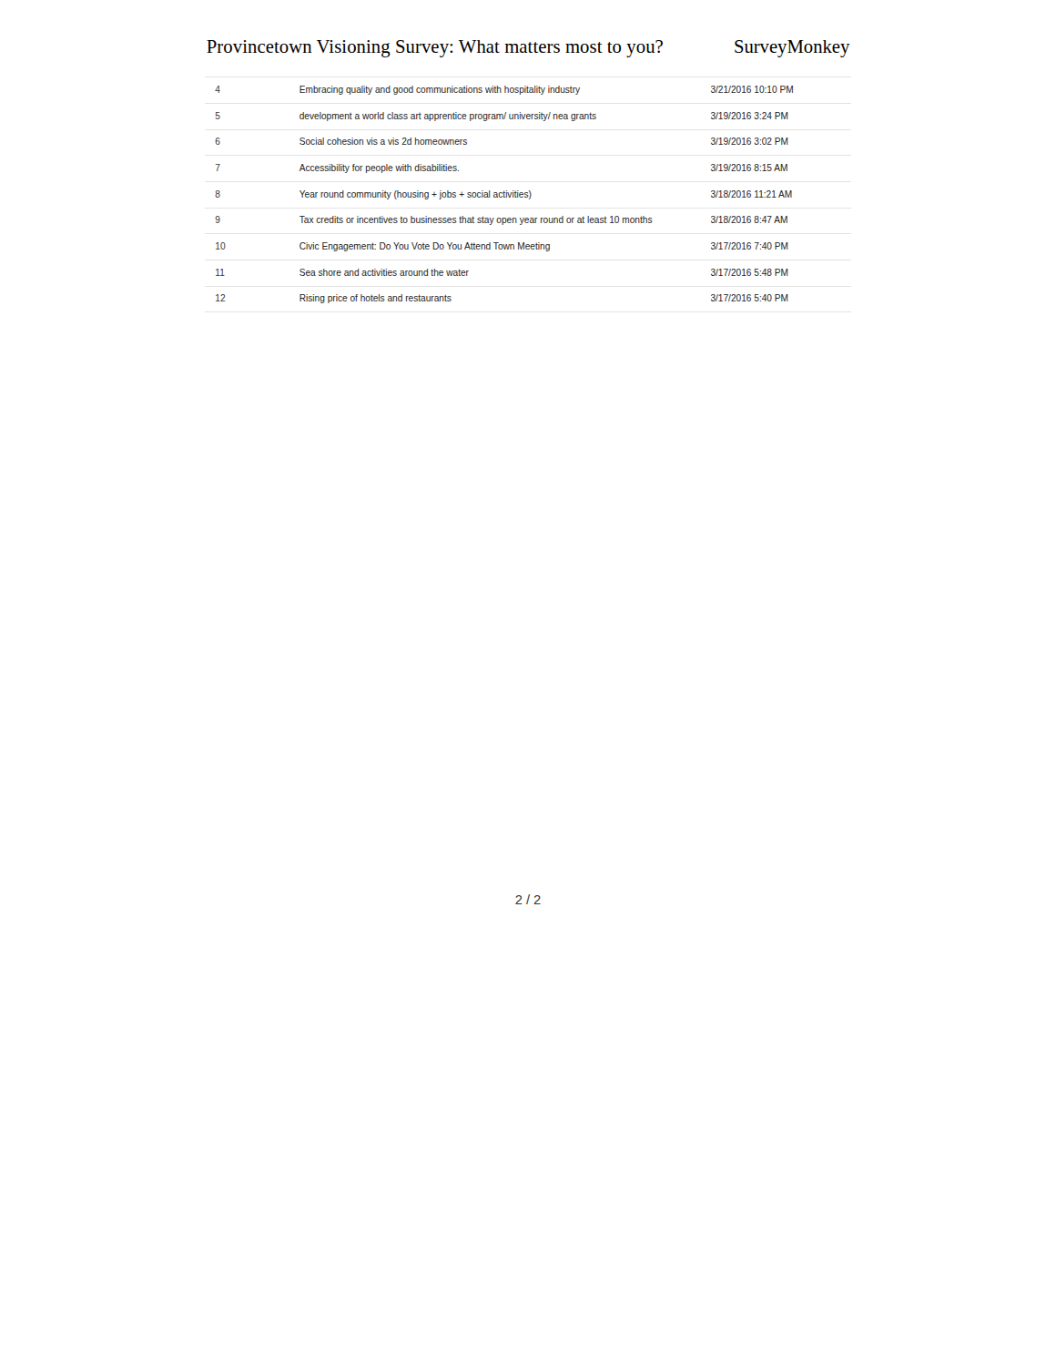Provincetown Visioning Survey: What matters most to you?
SurveyMonkey
| 4 | Embracing quality and good communications with hospitality industry | 3/21/2016 10:10 PM |
| 5 | development a world class art apprentice program/ university/ nea grants | 3/19/2016 3:24 PM |
| 6 | Social cohesion vis a vis 2d homeowners | 3/19/2016 3:02 PM |
| 7 | Accessibility for people with disabilities. | 3/19/2016 8:15 AM |
| 8 | Year round community (housing + jobs + social activities) | 3/18/2016 11:21 AM |
| 9 | Tax credits or incentives to businesses that stay open year round or at least 10 months | 3/18/2016 8:47 AM |
| 10 | Civic Engagement: Do You Vote Do You Attend Town Meeting | 3/17/2016 7:40 PM |
| 11 | Sea shore and activities around the water | 3/17/2016 5:48 PM |
| 12 | Rising price of hotels and restaurants | 3/17/2016 5:40 PM |
2 / 2